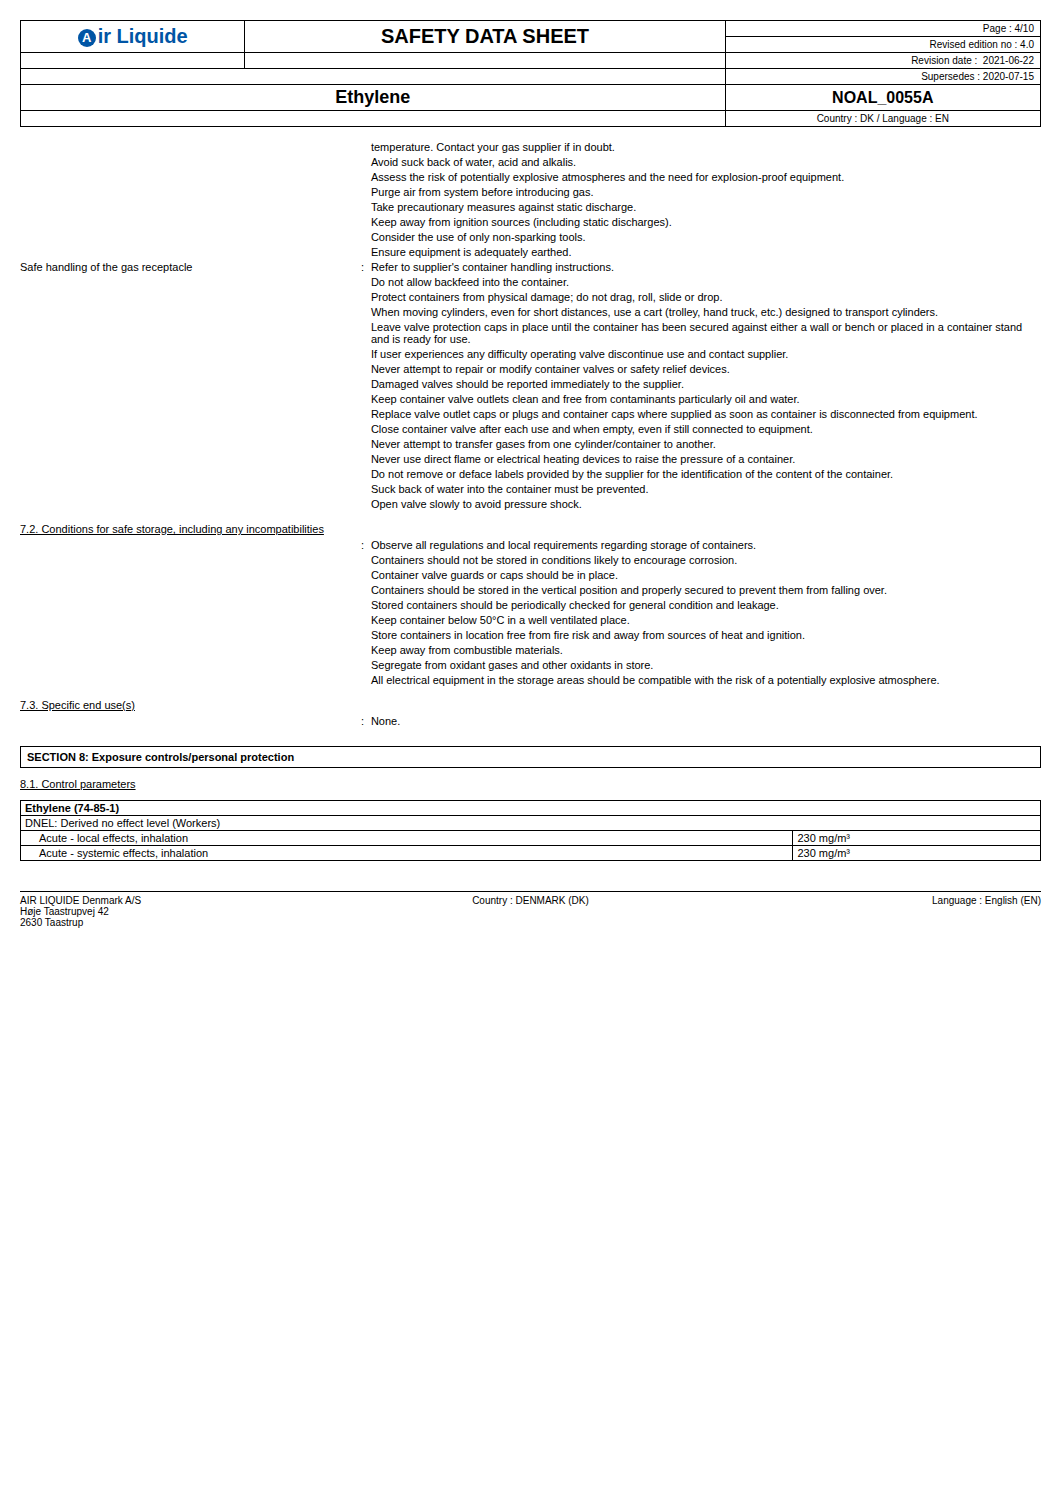| A ir Liquide | SAFETY DATA SHEET | Page : 4/10 |
| Revised edition no : 4.0 |
| | | Revision date : 2021-06-22 |
| | | Supersedes : 2020-07-15 |
| Ethylene | NOAL_0055A |
| | Country : DK / Language : EN |
temperature. Contact your gas supplier if in doubt.
Avoid suck back of water, acid and alkalis.
Assess the risk of potentially explosive atmospheres and the need for explosion-proof equipment.
Purge air from system before introducing gas.
Take precautionary measures against static discharge.
Keep away from ignition sources (including static discharges).
Consider the use of only non-sparking tools.
Ensure equipment is adequately earthed.
Safe handling of the gas receptacle
:
Refer to supplier's container handling instructions.
Do not allow backfeed into the container.
Protect containers from physical damage; do not drag, roll, slide or drop.
When moving cylinders, even for short distances, use a cart (trolley, hand truck, etc.) designed to transport cylinders.
Leave valve protection caps in place until the container has been secured against either a wall or bench or placed in a container stand and is ready for use.
If user experiences any difficulty operating valve discontinue use and contact supplier.
Never attempt to repair or modify container valves or safety relief devices.
Damaged valves should be reported immediately to the supplier.
Keep container valve outlets clean and free from contaminants particularly oil and water.
Replace valve outlet caps or plugs and container caps where supplied as soon as container is disconnected from equipment.
Close container valve after each use and when empty, even if still connected to equipment.
Never attempt to transfer gases from one cylinder/container to another.
Never use direct flame or electrical heating devices to raise the pressure of a container.
Do not remove or deface labels provided by the supplier for the identification of the content of the container.
Suck back of water into the container must be prevented.
Open valve slowly to avoid pressure shock.
7.2. Conditions for safe storage, including any incompatibilities
:
Observe all regulations and local requirements regarding storage of containers.
Containers should not be stored in conditions likely to encourage corrosion.
Container valve guards or caps should be in place.
Containers should be stored in the vertical position and properly secured to prevent them from falling over.
Stored containers should be periodically checked for general condition and leakage.
Keep container below 50°C in a well ventilated place.
Store containers in location free from fire risk and away from sources of heat and ignition.
Keep away from combustible materials.
Segregate from oxidant gases and other oxidants in store.
All electrical equipment in the storage areas should be compatible with the risk of a potentially explosive atmosphere.
7.3. Specific end use(s)
:
None.
SECTION 8: Exposure controls/personal protection
8.1. Control parameters
| Ethylene (74-85-1) |
| DNEL: Derived no effect level (Workers) |
| Acute - local effects, inhalation | 230 mg/m³ |
| Acute - systemic effects, inhalation | 230 mg/m³ |
AIR LIQUIDE Denmark A/S
Høje Taastrupvej 42
2630 Taastrup
Country : DENMARK (DK)
Language : English (EN)